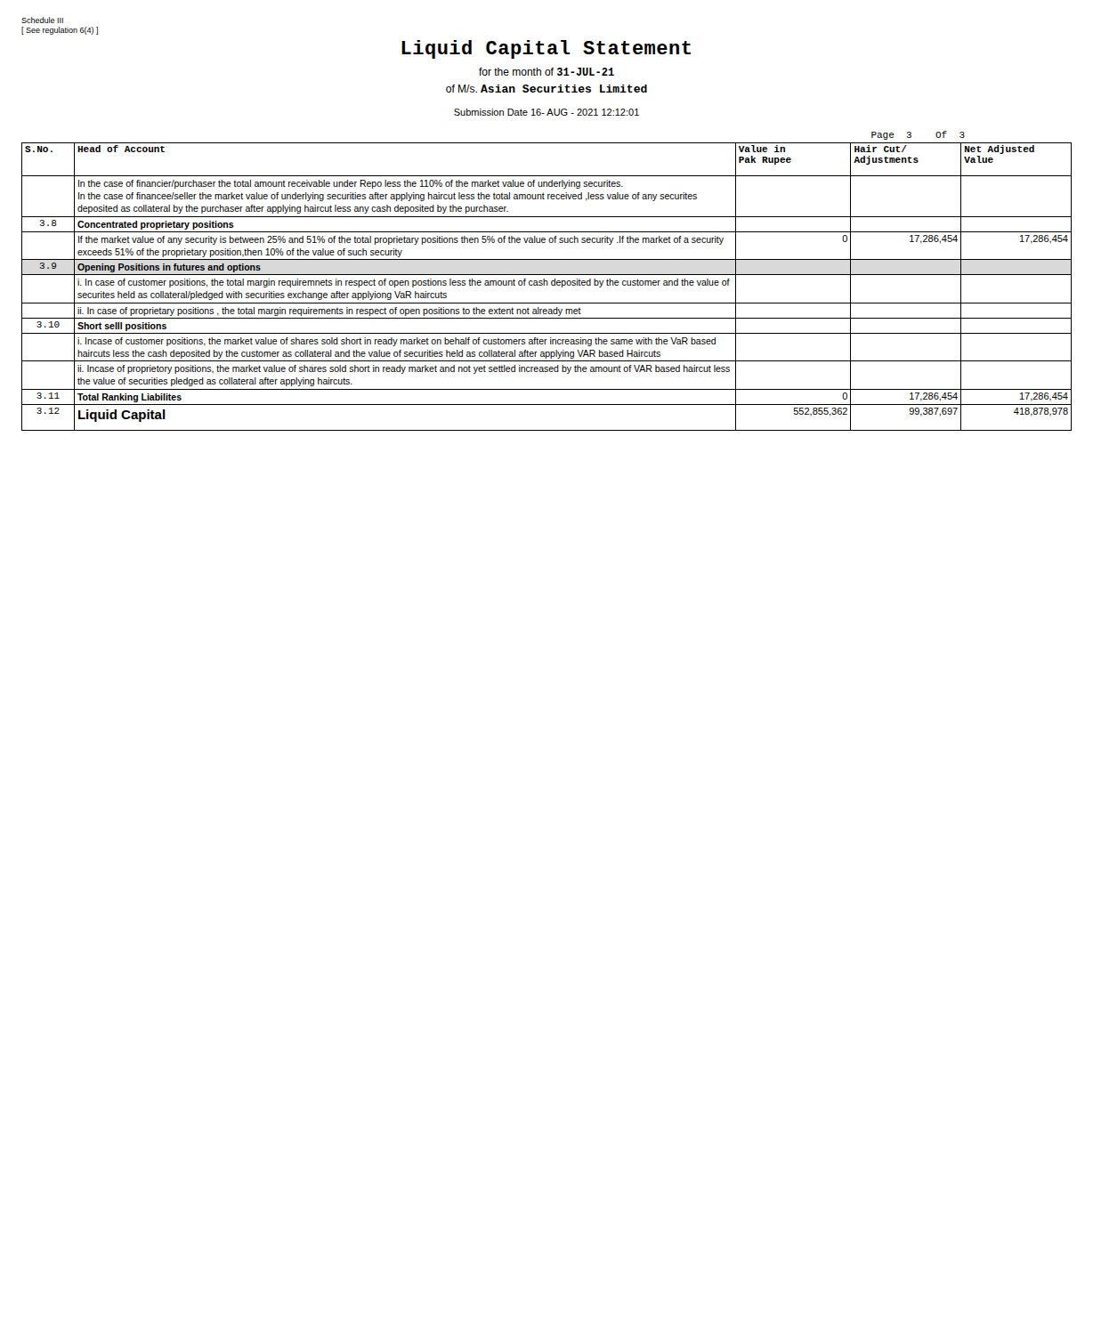Schedule III
[ See regulation 6(4) ]
Liquid Capital Statement
for the month of 31-JUL-21
of M/s. Asian Securities Limited
Submission Date 16- AUG - 2021 12:12:01
Page 3 Of 3
| S.No. | Head of Account | Value in Pak Rupee | Hair Cut/ Adjustments | Net Adjusted Value |
| --- | --- | --- | --- | --- |
| | In the case of financier/purchaser the total amount receivable under Repo less the 110% of the market value of underlying securites. In the case of financee/seller the market value of underlying securities after applying haircut less the total amount received ,less value of any securites deposited as collateral by the purchaser after applying haircut less any cash deposited by the purchaser. | | | |
| 3.8 | Concentrated proprietary positions | | | |
| | If the market value of any security is between 25% and 51% of the total proprietary positions then 5% of the value of such security .If the market of a security exceeds 51% of the proprietary position,then 10% of the value of such security | 0 | 17,286,454 | 17,286,454 |
| 3.9 | Opening Positions in futures and options | | | |
| | i. In case of customer positions, the total margin requiremnets in respect of open postions less the amount of cash deposited by the customer and the value of securites held as collateral/pledged with securities exchange after applyiong VaR haircuts | | | |
| | ii. In case of proprietary positions , the total margin requirements in respect of open positions to the extent not already met | | | |
| 3.10 | Short selll positions | | | |
| | i. Incase of customer positions, the market value of shares sold short in ready market on behalf of customers after increasing the same with the VaR based haircuts less the cash deposited by the customer as collateral and the value of securities held as collateral after applying VAR based Haircuts | | | |
| | ii. Incase of proprietory positions, the market value of shares sold short in ready market and not yet settled increased by the amount of VAR based haircut less the value of securities pledged as collateral after applying haircuts. | | | |
| 3.11 | Total Ranking Liabilites | 0 | 17,286,454 | 17,286,454 |
| 3.12 | Liquid Capital | 552,855,362 | 99,387,697 | 418,878,978 |